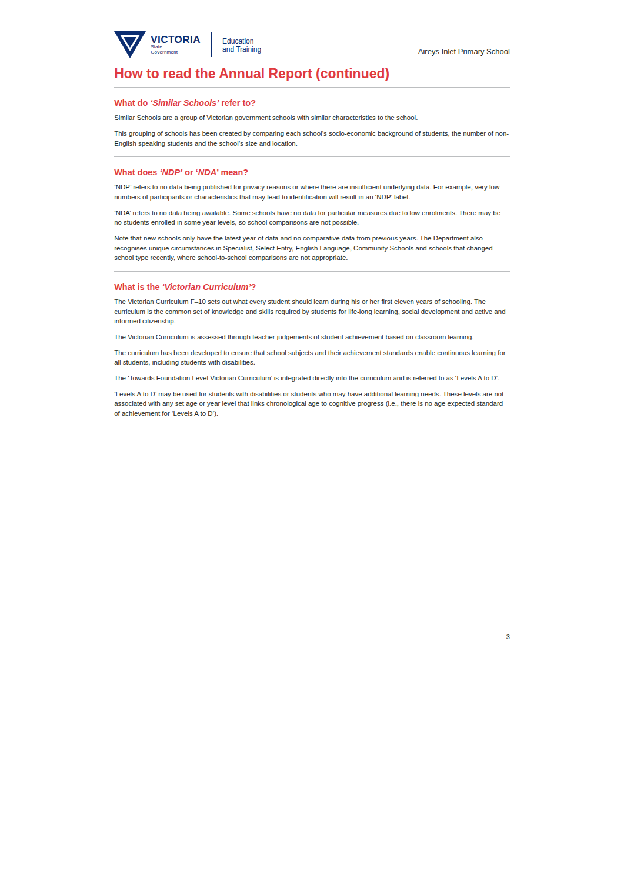VICTORIA
State
Government
Education
and Training
Aireys Inlet Primary School
How to read the Annual Report (continued)
What do ‘Similar Schools’ refer to?
Similar Schools are a group of Victorian government schools with similar characteristics to the school.
This grouping of schools has been created by comparing each school’s socio-economic background of students, the number of non-English speaking students and the school’s size and location.
What does ‘NDP’ or ‘NDA’ mean?
‘NDP’ refers to no data being published for privacy reasons or where there are insufficient underlying data. For example, very low numbers of participants or characteristics that may lead to identification will result in an ‘NDP’ label.
‘NDA’ refers to no data being available. Some schools have no data for particular measures due to low enrolments. There may be no students enrolled in some year levels, so school comparisons are not possible.
Note that new schools only have the latest year of data and no comparative data from previous years. The Department also recognises unique circumstances in Specialist, Select Entry, English Language, Community Schools and schools that changed school type recently, where school-to-school comparisons are not appropriate.
What is the ‘Victorian Curriculum’?
The Victorian Curriculum F–10 sets out what every student should learn during his or her first eleven years of schooling. The curriculum is the common set of knowledge and skills required by students for life-long learning, social development and active and informed citizenship.
The Victorian Curriculum is assessed through teacher judgements of student achievement based on classroom learning.
The curriculum has been developed to ensure that school subjects and their achievement standards enable continuous learning for all students, including students with disabilities.
The ‘Towards Foundation Level Victorian Curriculum’ is integrated directly into the curriculum and is referred to as ‘Levels A to D’.
‘Levels A to D’ may be used for students with disabilities or students who may have additional learning needs. These levels are not associated with any set age or year level that links chronological age to cognitive progress (i.e., there is no age expected standard of achievement for ‘Levels A to D’).
3